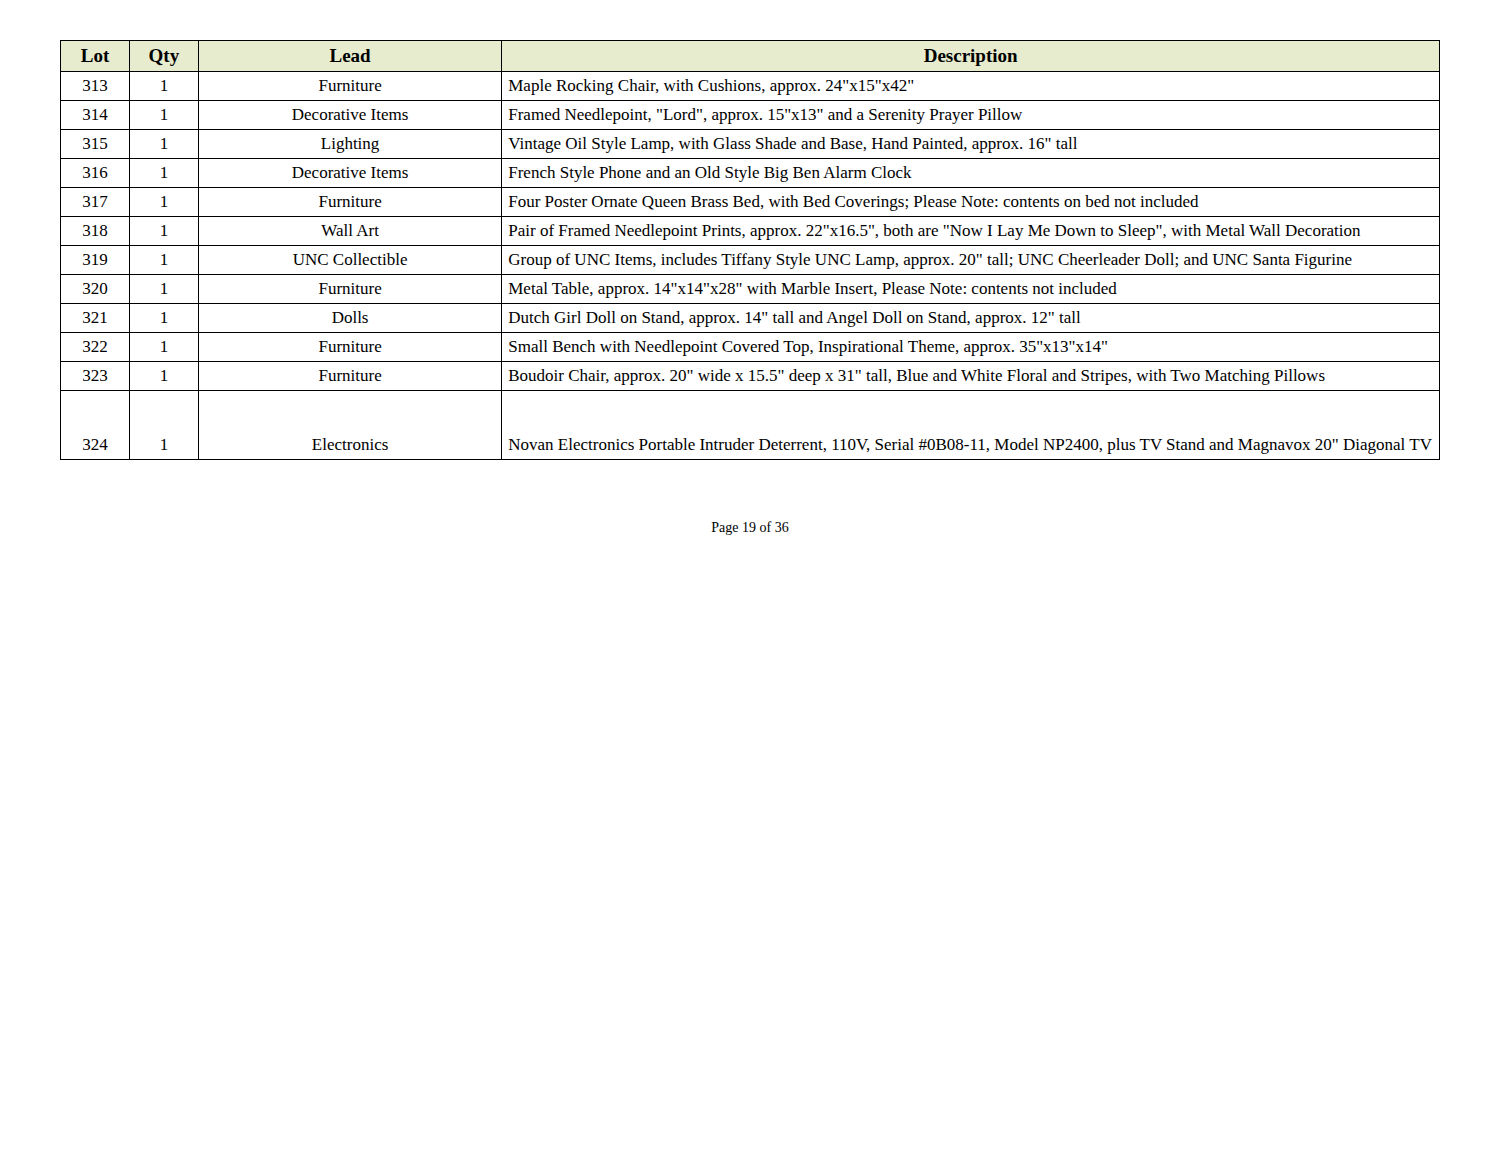Auction lot listing
| Lot | Qty | Lead | Description |
| --- | --- | --- | --- |
| 313 | 1 | Furniture | Maple Rocking Chair, with Cushions, approx. 24"x15"x42" |
| 314 | 1 | Decorative Items | Framed Needlepoint, "Lord", approx. 15"x13" and a Serenity Prayer Pillow |
| 315 | 1 | Lighting | Vintage Oil Style Lamp, with Glass Shade and Base, Hand Painted, approx. 16" tall |
| 316 | 1 | Decorative Items | French Style Phone and an Old Style Big Ben Alarm Clock |
| 317 | 1 | Furniture | Four Poster Ornate Queen Brass Bed, with Bed Coverings; Please Note: contents on bed not included |
| 318 | 1 | Wall Art | Pair of Framed Needlepoint Prints, approx. 22"x16.5", both are "Now I Lay Me Down to Sleep", with Metal Wall Decoration |
| 319 | 1 | UNC Collectible | Group of UNC Items, includes Tiffany Style UNC Lamp, approx. 20" tall; UNC Cheerleader Doll; and UNC Santa Figurine |
| 320 | 1 | Furniture | Metal Table, approx. 14"x14"x28" with Marble Insert, Please Note: contents not included |
| 321 | 1 | Dolls | Dutch Girl Doll on Stand, approx. 14" tall and Angel Doll on Stand, approx. 12" tall |
| 322 | 1 | Furniture | Small Bench with Needlepoint Covered Top, Inspirational Theme, approx. 35"x13"x14" |
| 323 | 1 | Furniture | Boudoir Chair, approx. 20" wide x 15.5" deep x 31" tall, Blue and White Floral and Stripes, with Two Matching Pillows |
| 324 | 1 | Electronics | Novan Electronics Portable Intruder Deterrent, 110V, Serial #0B08-11, Model NP2400, plus TV Stand and Magnavox 20" Diagonal TV |
Page 19 of 36